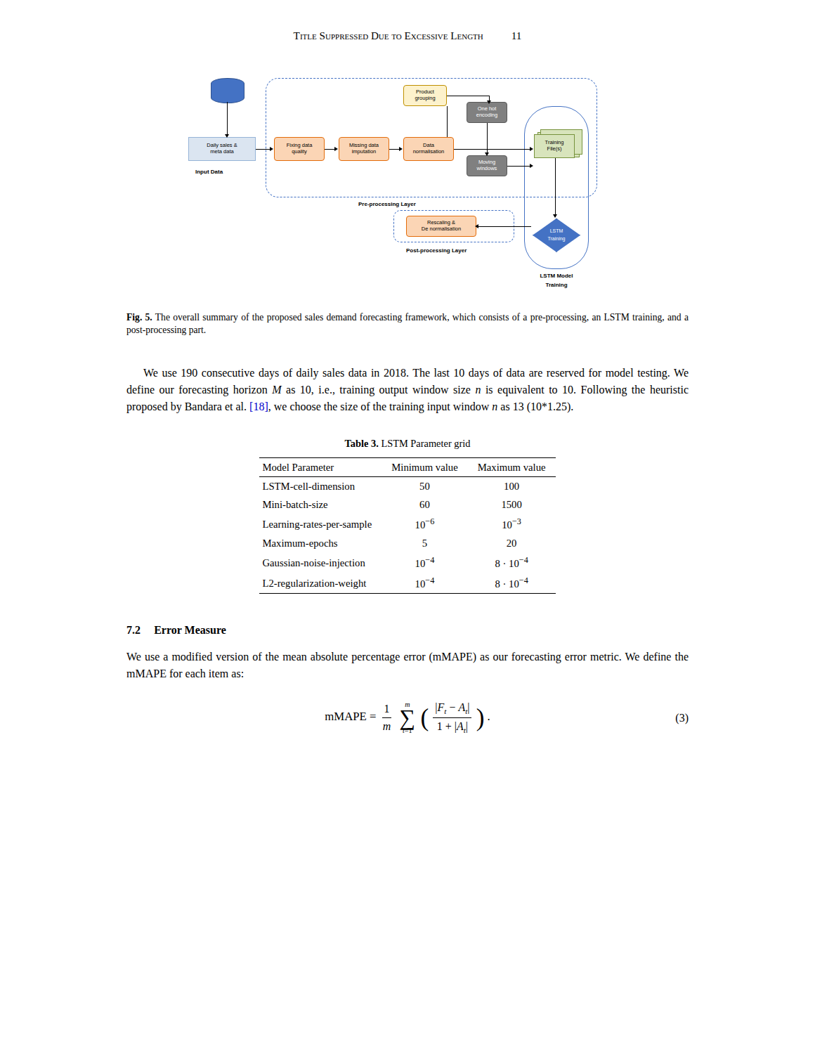Title Suppressed Due to Excessive Length 11
Daily sales &
meta data
Input Data
Fixing data
quality
Missing data
imputation
Data
normalisation
Product
grouping
One hot
encoding
Moving
windows
Pre-processing Layer
Training
File(s)
LSTM
Training
LSTM Model
Training
Rescaling &
De normalisation
Post-processing Layer
Fig. 5. The overall summary of the proposed sales demand forecasting framework, which consists of a pre-processing, an LSTM training, and a post-processing part.
We use 190 consecutive days of daily sales data in 2018. The last 10 days of data are reserved for model testing. We define our forecasting horizon M as 10, i.e., training output window size n is equivalent to 10. Following the heuristic proposed by Bandara et al. [18], we choose the size of the training input window n as 13 (10*1.25).
Table 3. LSTM Parameter grid
| Model Parameter | Minimum value | Maximum value |
| --- | --- | --- |
| LSTM-cell-dimension | 50 | 100 |
| Mini-batch-size | 60 | 1500 |
| Learning-rates-per-sample | 10 −6 | 10 −3 |
| Maximum-epochs | 5 | 20 |
| Gaussian-noise-injection | 10 −4 | 8 · 10 −4 |
| L2-regularization-weight | 10 −4 | 8 · 10 −4 |
7.2 Error Measure
We use a modified version of the mean absolute percentage error (mMAPE) as our forecasting error metric. We define the mMAPE for each item as:
mMAPE = 1 m m ∑ t=1 ( |Ft − At| 1 + |At| ) . (3)